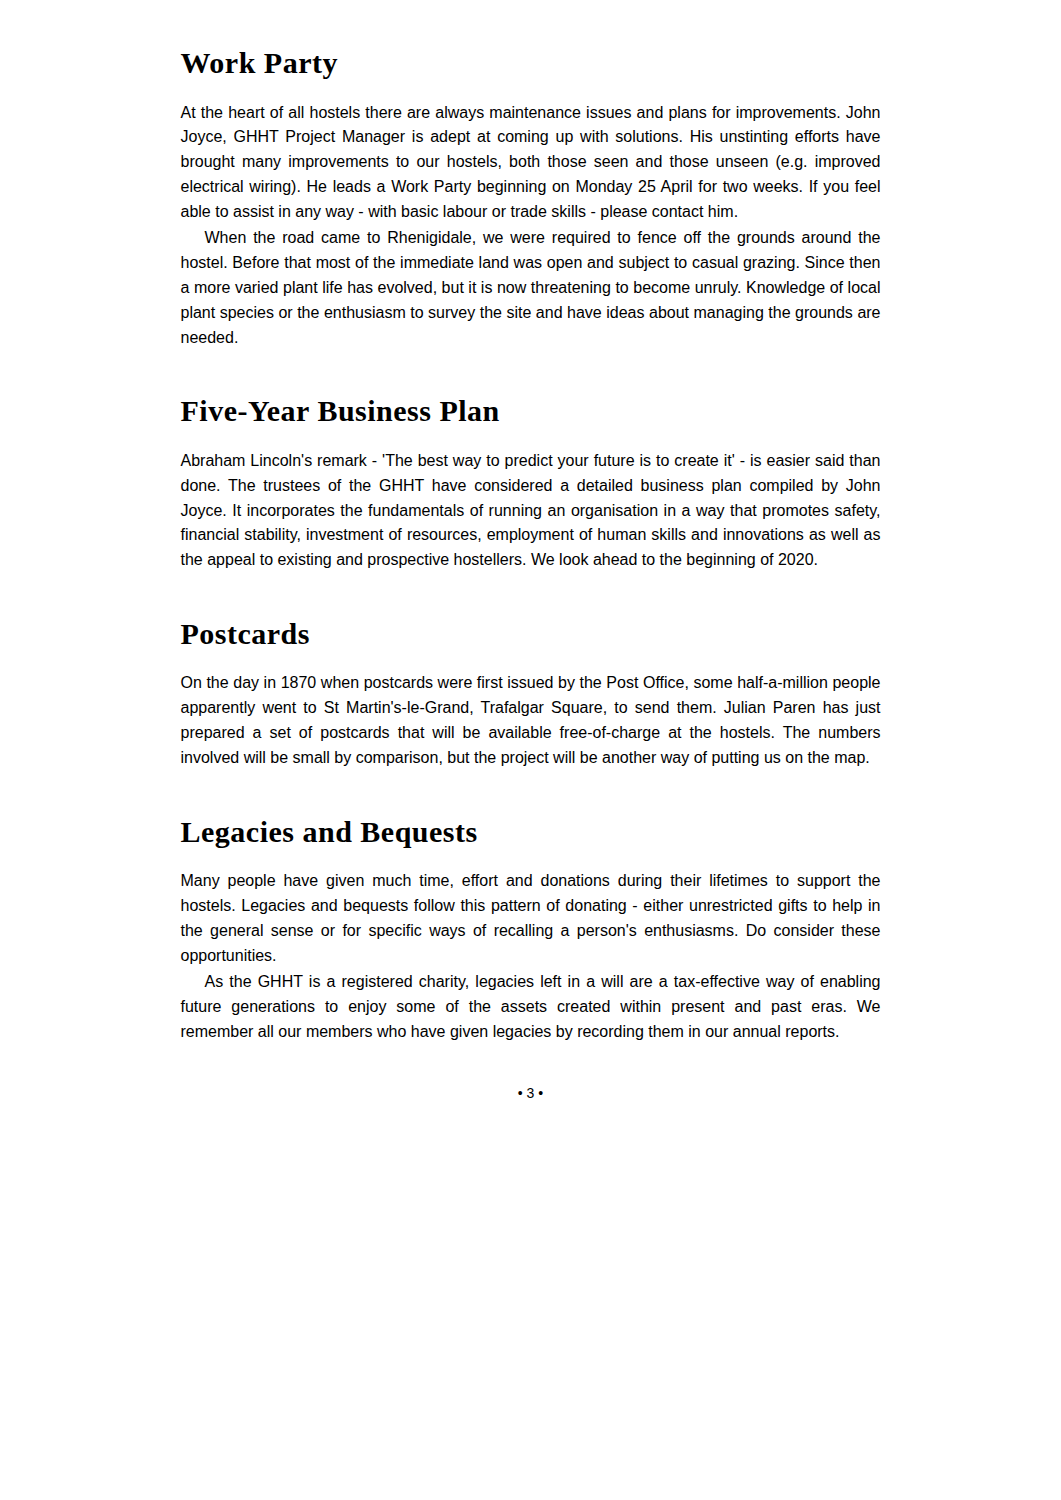Work Party
At the heart of all hostels there are always maintenance issues and plans for improvements. John Joyce, GHHT Project Manager is adept at coming up with solutions. His unstinting efforts have brought many improvements to our hostels, both those seen and those unseen (e.g. improved electrical wiring). He leads a Work Party beginning on Monday 25 April for two weeks. If you feel able to assist in any way - with basic labour or trade skills - please contact him.
When the road came to Rhenigidale, we were required to fence off the grounds around the hostel. Before that most of the immediate land was open and subject to casual grazing. Since then a more varied plant life has evolved, but it is now threatening to become unruly. Knowledge of local plant species or the enthusiasm to survey the site and have ideas about managing the grounds are needed.
Five-Year Business Plan
Abraham Lincoln's remark - 'The best way to predict your future is to create it' - is easier said than done. The trustees of the GHHT have considered a detailed business plan compiled by John Joyce. It incorporates the fundamentals of running an organisation in a way that promotes safety, financial stability, investment of resources, employment of human skills and innovations as well as the appeal to existing and prospective hostellers. We look ahead to the beginning of 2020.
Postcards
On the day in 1870 when postcards were first issued by the Post Office, some half-a-million people apparently went to St Martin's-le-Grand, Trafalgar Square, to send them. Julian Paren has just prepared a set of postcards that will be available free-of-charge at the hostels. The numbers involved will be small by comparison, but the project will be another way of putting us on the map.
Legacies and Bequests
Many people have given much time, effort and donations during their lifetimes to support the hostels. Legacies and bequests follow this pattern of donating - either unrestricted gifts to help in the general sense or for specific ways of recalling a person's enthusiasms. Do consider these opportunities.
As the GHHT is a registered charity, legacies left in a will are a tax-effective way of enabling future generations to enjoy some of the assets created within present and past eras. We remember all our members who have given legacies by recording them in our annual reports.
• 3 •